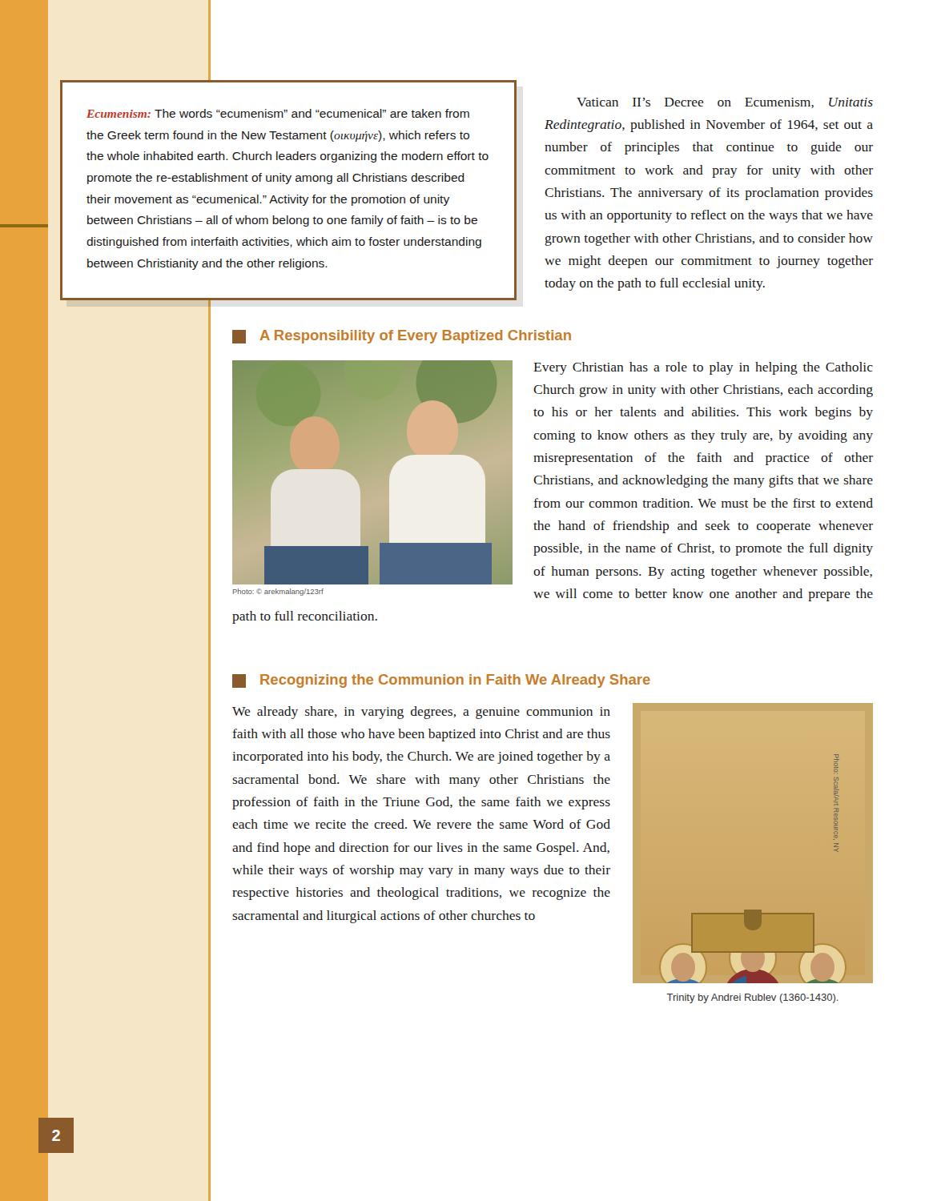2
Ecumenism: The words “ecumenism” and “ecumenical” are taken from the Greek term found in the New Testament (οικυμήνε), which refers to the whole inhabited earth. Church leaders organizing the modern effort to promote the re-establishment of unity among all Christians described their movement as “ecumenical.” Activity for the promotion of unity between Christians – all of whom belong to one family of faith – is to be distinguished from interfaith activities, which aim to foster understanding between Christianity and the other religions.
Vatican II’s Decree on Ecumenism, Unitatis Redintegratio, published in November of 1964, set out a number of principles that continue to guide our commitment to work and pray for unity with other Christians. The anniversary of its proclamation provides us with an opportunity to reflect on the ways that we have grown together with other Christians, and to consider how we might deepen our commitment to journey together today on the path to full ecclesial unity.
A Responsibility of Every Baptized Christian
Photo: © arekmalang/123rf
Every Christian has a role to play in helping the Catholic Church grow in unity with other Christians, each according to his or her talents and abilities. This work begins by coming to know others as they truly are, by avoiding any misrepresentation of the faith and practice of other Christians, and acknowledging the many gifts that we share from our common tradition. We must be the first to extend the hand of friendship and seek to cooperate whenever possible, in the name of Christ, to promote the full dignity of human persons. By acting together whenever possible, we will come to better know one another and prepare the path to full reconciliation.
Recognizing the Communion in Faith We Already Share
Photo: Scala/Art Resource, NY
Trinity by Andrei Rublev (1360-1430).
We already share, in varying degrees, a genuine communion in faith with all those who have been baptized into Christ and are thus incorporated into his body, the Church. We are joined together by a sacramental bond. We share with many other Christians the profession of faith in the Triune God, the same faith we express each time we recite the creed. We revere the same Word of God and find hope and direction for our lives in the same Gospel. And, while their ways of worship may vary in many ways due to their respective histories and theological traditions, we recognize the sacramental and liturgical actions of other churches to